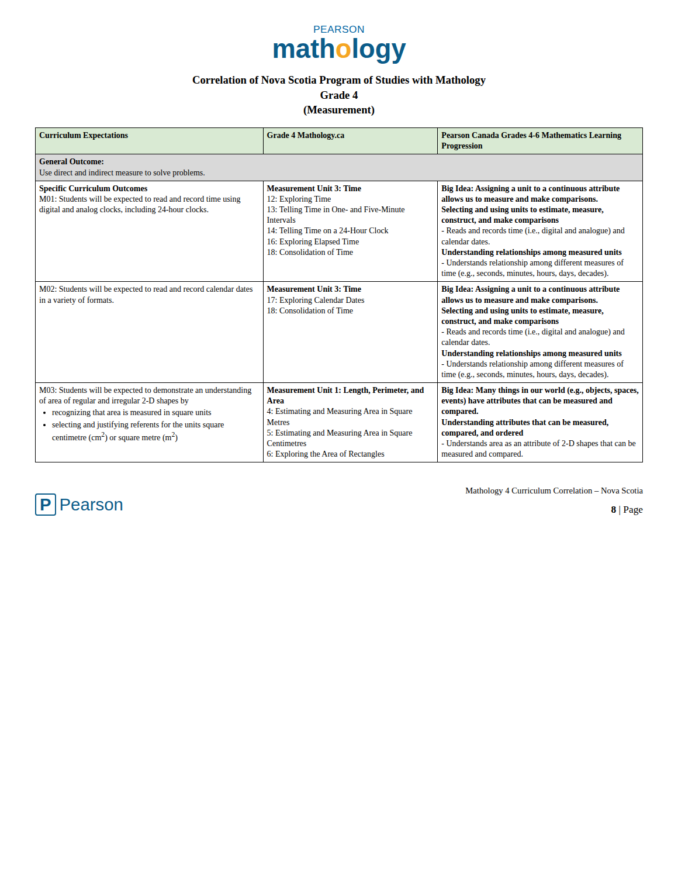PEARSON
mathology
Correlation of Nova Scotia Program of Studies with Mathology Grade 4 (Measurement)
| Curriculum Expectations | Grade 4 Mathology.ca | Pearson Canada Grades 4-6 Mathematics Learning Progression |
| --- | --- | --- |
| General Outcome: Use direct and indirect measure to solve problems. |
| Specific Curriculum Outcomes M01: Students will be expected to read and record time using digital and analog clocks, including 24-hour clocks. | Measurement Unit 3: Time 12: Exploring Time 13: Telling Time in One- and Five-Minute Intervals 14: Telling Time on a 24-Hour Clock 16: Exploring Elapsed Time 18: Consolidation of Time | Big Idea: Assigning a unit to a continuous attribute allows us to measure and make comparisons. Selecting and using units to estimate, measure, construct, and make comparisons - Reads and records time (i.e., digital and analogue) and calendar dates. Understanding relationships among measured units - Understands relationship among different measures of time (e.g., seconds, minutes, hours, days, decades). |
| M02: Students will be expected to read and record calendar dates in a variety of formats. | Measurement Unit 3: Time 17: Exploring Calendar Dates 18: Consolidation of Time | Big Idea: Assigning a unit to a continuous attribute allows us to measure and make comparisons. Selecting and using units to estimate, measure, construct, and make comparisons - Reads and records time (i.e., digital and analogue) and calendar dates. Understanding relationships among measured units - Understands relationship among different measures of time (e.g., seconds, minutes, hours, days, decades). |
| M03: Students will be expected to demonstrate an understanding of area of regular and irregular 2-D shapes by recognizing that area is measured in square units selecting and justifying referents for the units square centimetre (cm 2 ) or square metre (m 2 ) | Measurement Unit 1: Length, Perimeter, and Area 4: Estimating and Measuring Area in Square Metres 5: Estimating and Measuring Area in Square Centimetres 6: Exploring the Area of Rectangles | Big Idea: Many things in our world (e.g., objects, spaces, events) have attributes that can be measured and compared. Understanding attributes that can be measured, compared, and ordered - Understands area as an attribute of 2-D shapes that can be measured and compared. |
PPearson
Mathology 4 Curriculum Correlation – Nova Scotia
8 | Page